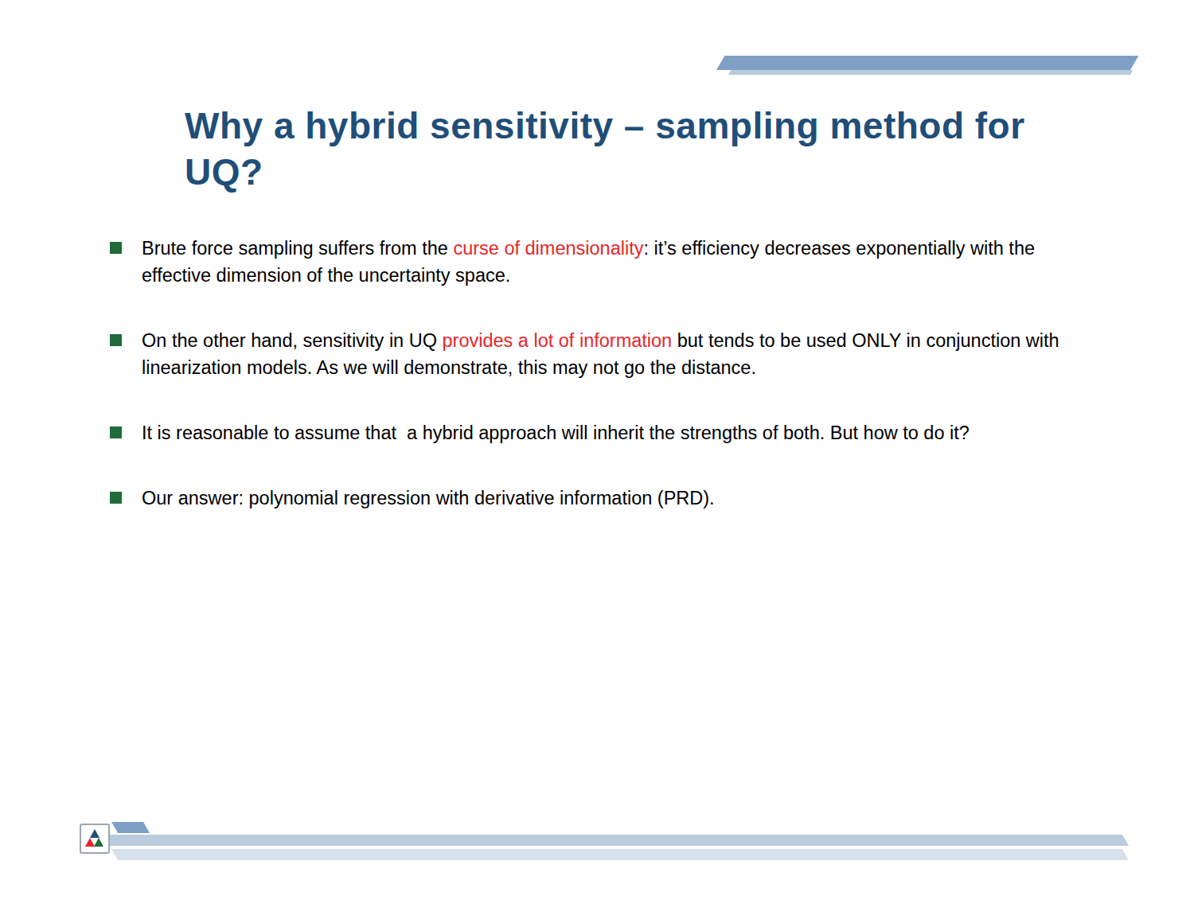Why a hybrid sensitivity – sampling method for UQ?
Brute force sampling suffers from the curse of dimensionality: it’s efficiency decreases exponentially with the effective dimension of the uncertainty space.
On the other hand, sensitivity in UQ provides a lot of information but tends to be used ONLY in conjunction with linearization models. As we will demonstrate, this may not go the distance.
It is reasonable to assume that a hybrid approach will inherit the strengths of both. But how to do it?
Our answer: polynomial regression with derivative information (PRD).